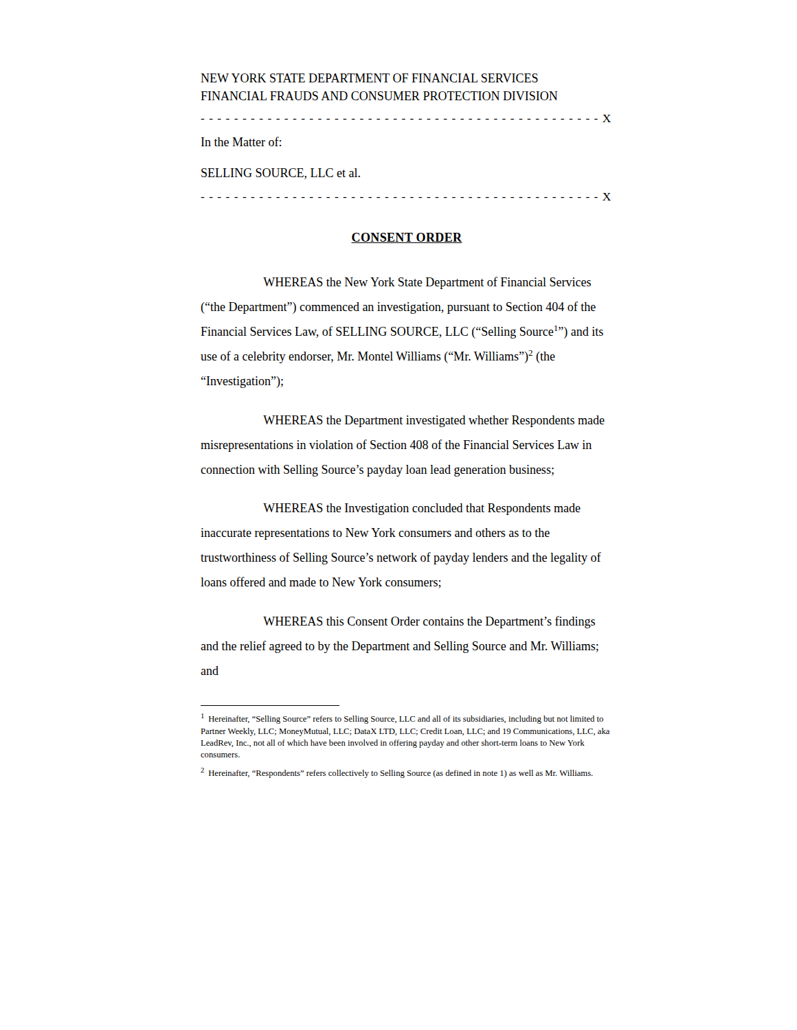NEW YORK STATE DEPARTMENT OF FINANCIAL SERVICES
FINANCIAL FRAUDS AND CONSUMER PROTECTION DIVISION
- - - - - - - - - - - - - - - - - - - - - - - - - - - - - - - - - - - - - - - - - - - - - - - - X
In the Matter of:
SELLING SOURCE, LLC et al.
- - - - - - - - - - - - - - - - - - - - - - - - - - - - - - - - - - - - - - - - - - - - - - - - X
CONSENT ORDER
WHEREAS the New York State Department of Financial Services (“the Department”) commenced an investigation, pursuant to Section 404 of the Financial Services Law, of SELLING SOURCE, LLC (“Selling Source1”) and its use of a celebrity endorser, Mr. Montel Williams (“Mr. Williams”)2 (the “Investigation”);
WHEREAS the Department investigated whether Respondents made misrepresentations in violation of Section 408 of the Financial Services Law in connection with Selling Source’s payday loan lead generation business;
WHEREAS the Investigation concluded that Respondents made inaccurate representations to New York consumers and others as to the trustworthiness of Selling Source’s network of payday lenders and the legality of loans offered and made to New York consumers;
WHEREAS this Consent Order contains the Department’s findings and the relief agreed to by the Department and Selling Source and Mr. Williams; and
1 Hereinafter, “Selling Source” refers to Selling Source, LLC and all of its subsidiaries, including but not limited to Partner Weekly, LLC; MoneyMutual, LLC; DataX LTD, LLC; Credit Loan, LLC; and 19 Communications, LLC, aka LeadRev, Inc., not all of which have been involved in offering payday and other short-term loans to New York consumers.
2 Hereinafter, “Respondents” refers collectively to Selling Source (as defined in note 1) as well as Mr. Williams.